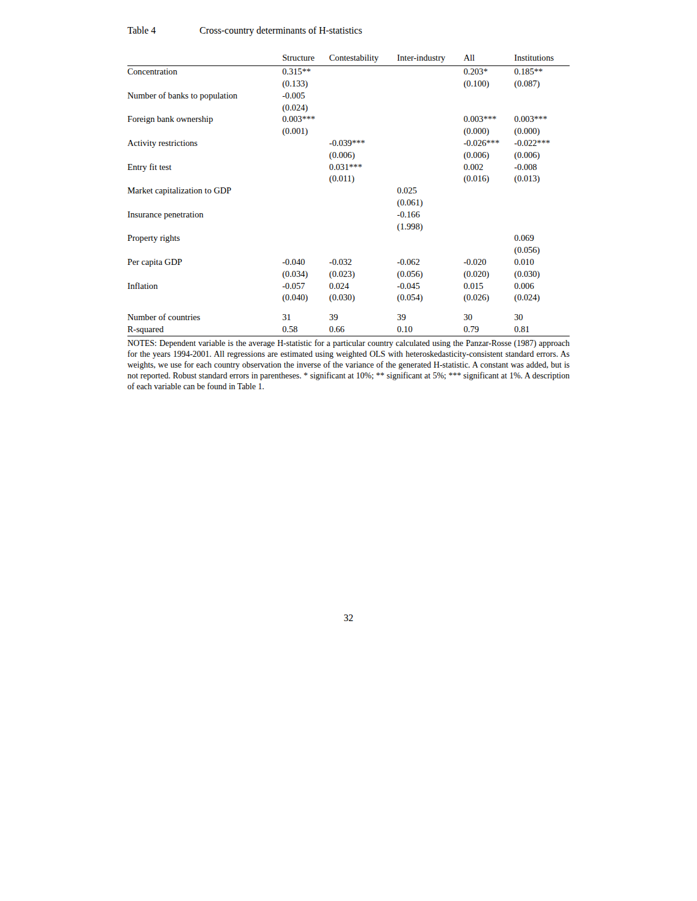Table 4 Cross-country determinants of H-statistics
| | Structure | Contestability | Inter-industry | All | Institutions |
| --- | --- | --- | --- | --- | --- |
| Concentration | 0.315** | | | 0.203* | 0.185** |
| | (0.133) | | | (0.100) | (0.087) |
| Number of banks to population | -0.005 | | | | |
| | (0.024) | | | | |
| Foreign bank ownership | 0.003*** | | | 0.003*** | 0.003*** |
| | (0.001) | | | (0.000) | (0.000) |
| Activity restrictions | | -0.039*** | | -0.026*** | -0.022*** |
| | | (0.006) | | (0.006) | (0.006) |
| Entry fit test | | 0.031*** | | 0.002 | -0.008 |
| | | (0.011) | | (0.016) | (0.013) |
| Market capitalization to GDP | | | 0.025 | | |
| | | | (0.061) | | |
| Insurance penetration | | | -0.166 | | |
| | | | (1.998) | | |
| Property rights | | | | | 0.069 |
| | | | | | (0.056) |
| Per capita GDP | -0.040 | -0.032 | -0.062 | -0.020 | 0.010 |
| | (0.034) | (0.023) | (0.056) | (0.020) | (0.030) |
| Inflation | -0.057 | 0.024 | -0.045 | 0.015 | 0.006 |
| | (0.040) | (0.030) | (0.054) | (0.026) | (0.024) |
| Number of countries | 31 | 39 | 39 | 30 | 30 |
| R-squared | 0.58 | 0.66 | 0.10 | 0.79 | 0.81 |
NOTES: Dependent variable is the average H-statistic for a particular country calculated using the Panzar-Rosse (1987) approach for the years 1994-2001. All regressions are estimated using weighted OLS with heteroskedasticity-consistent standard errors. As weights, we use for each country observation the inverse of the variance of the generated H-statistic. A constant was added, but is not reported. Robust standard errors in parentheses. * significant at 10%; ** significant at 5%; *** significant at 1%. A description of each variable can be found in Table 1.
32